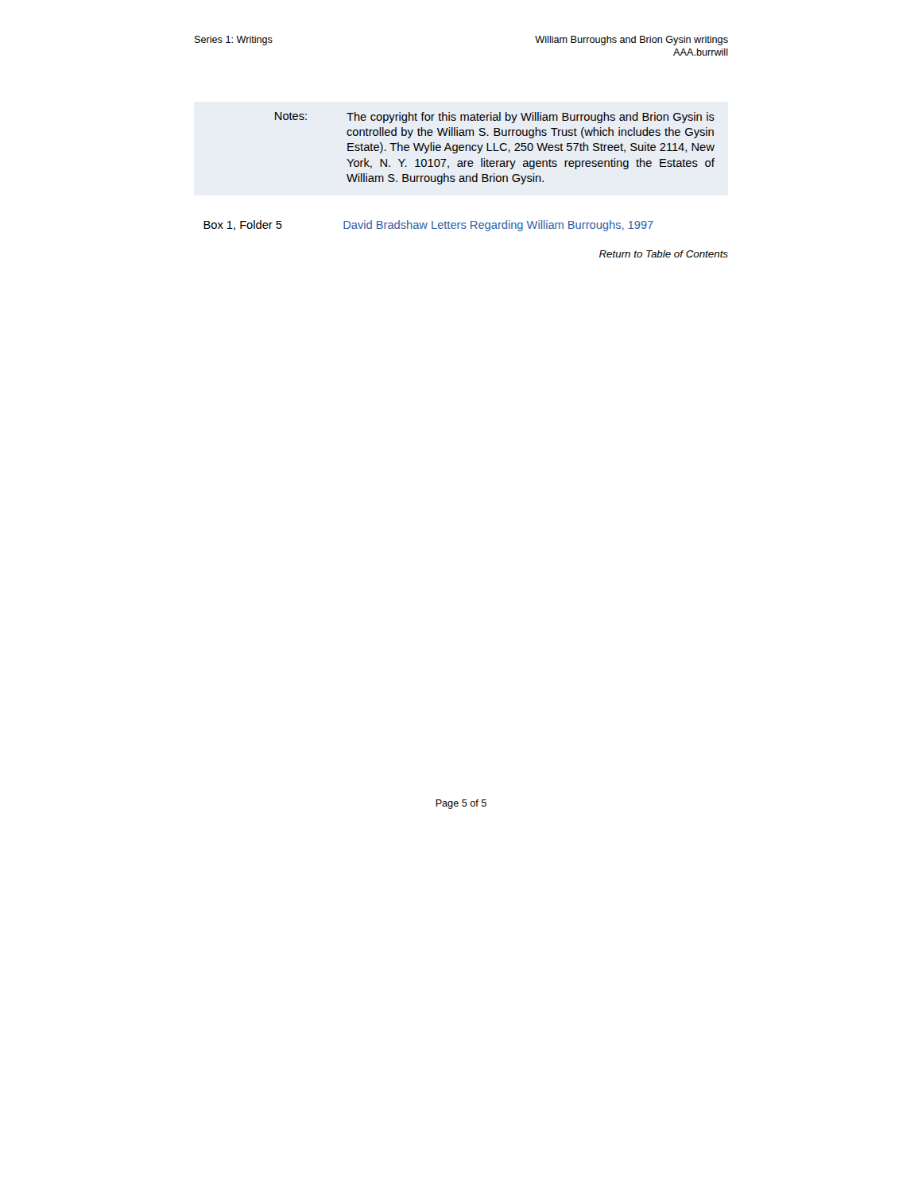Series 1: Writings
William Burroughs and Brion Gysin writings
AAA.burrwill
Notes:
The copyright for this material by William Burroughs and Brion Gysin is controlled by the William S. Burroughs Trust (which includes the Gysin Estate). The Wylie Agency LLC, 250 West 57th Street, Suite 2114, New York, N. Y. 10107, are literary agents representing the Estates of William S. Burroughs and Brion Gysin.
Box 1, Folder 5
David Bradshaw Letters Regarding William Burroughs, 1997
Return to Table of Contents
Page 5 of 5